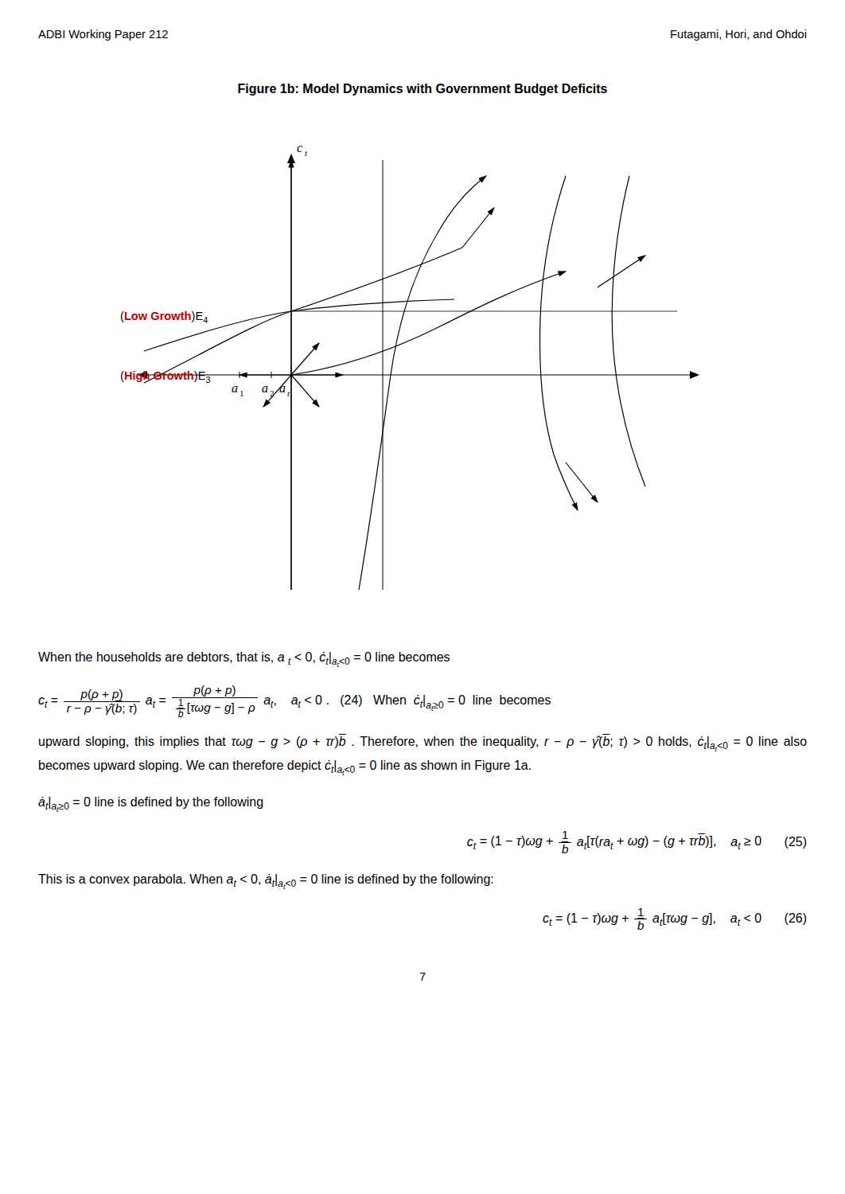ADBI Working Paper 212
Futagami, Hori, and Ohdoi
Figure 1b: Model Dynamics with Government Budget Deficits
c t a 1 a 2 a t
(Low Growth)E4
(High Growth)E3
When the households are debtors, that is, a t < 0, ċt|at<0 = 0 line becomes
ct = p(ρ + p) r − ρ − γ̂(b; τ) at = p(ρ + p) 1 b[τωg − g] − ρ at, at < 0 . (24) When ċt|at≥0 = 0 line becomes
upward sloping, this implies that τωg − g > (ρ + τr)b . Therefore, when the inequality, r − ρ − γ̂(b; τ) > 0 holds, ċt|at<0 = 0 line also becomes upward sloping. We can therefore depict ċt|at<0 = 0 line as shown in Figure 1a.
ȧt|at≥0 = 0 line is defined by the following
ct = (1 − τ)ωg + 1 b at[τ(rat + ωg) − (g + τr b)], at ≥ 0 (25)
This is a convex parabola. When at < 0, ȧt|at<0 = 0 line is defined by the following:
ct = (1 − τ)ωg + 1 b at[τωg − g], at < 0 (26)
7